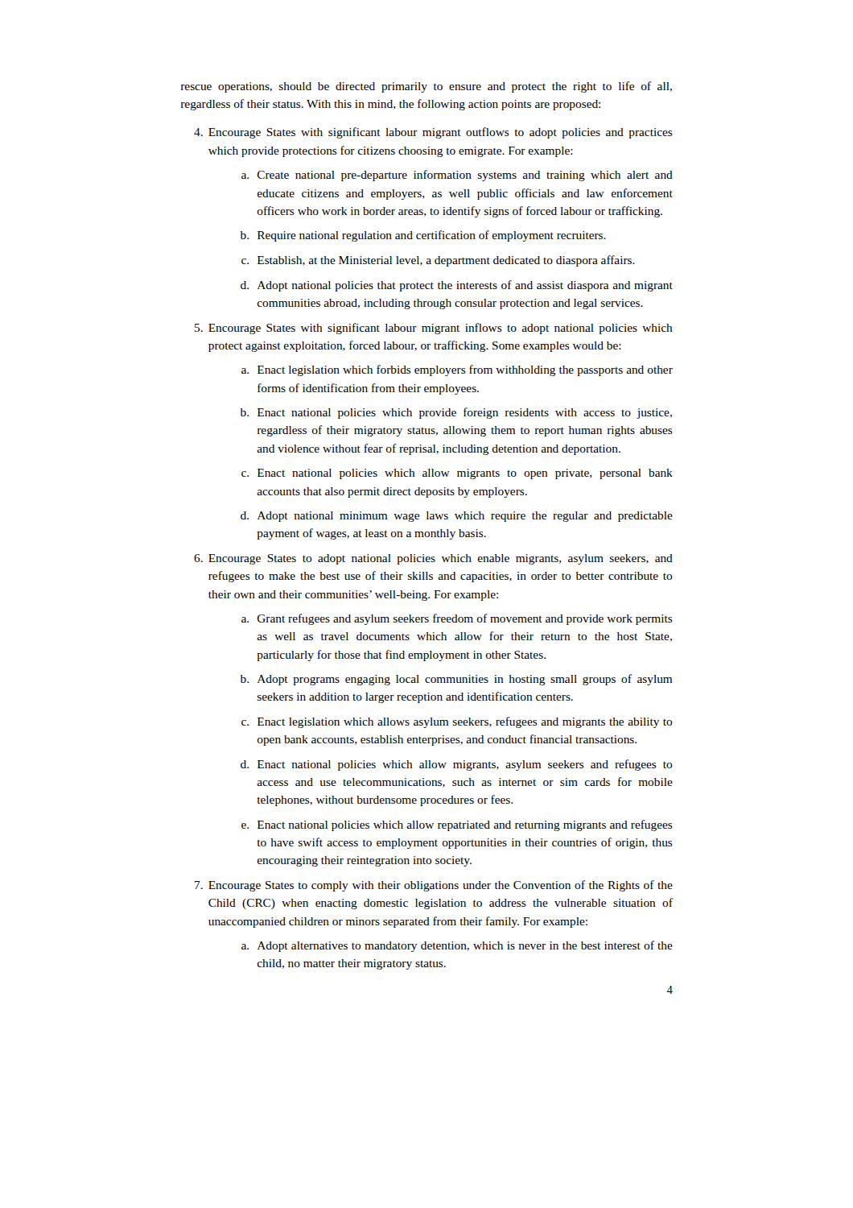rescue operations, should be directed primarily to ensure and protect the right to life of all, regardless of their status. With this in mind, the following action points are proposed:
Encourage States with significant labour migrant outflows to adopt policies and practices which provide protections for citizens choosing to emigrate. For example:
Create national pre-departure information systems and training which alert and educate citizens and employers, as well public officials and law enforcement officers who work in border areas, to identify signs of forced labour or trafficking.
Require national regulation and certification of employment recruiters.
Establish, at the Ministerial level, a department dedicated to diaspora affairs.
Adopt national policies that protect the interests of and assist diaspora and migrant communities abroad, including through consular protection and legal services.
Encourage States with significant labour migrant inflows to adopt national policies which protect against exploitation, forced labour, or trafficking. Some examples would be:
Enact legislation which forbids employers from withholding the passports and other forms of identification from their employees.
Enact national policies which provide foreign residents with access to justice, regardless of their migratory status, allowing them to report human rights abuses and violence without fear of reprisal, including detention and deportation.
Enact national policies which allow migrants to open private, personal bank accounts that also permit direct deposits by employers.
Adopt national minimum wage laws which require the regular and predictable payment of wages, at least on a monthly basis.
Encourage States to adopt national policies which enable migrants, asylum seekers, and refugees to make the best use of their skills and capacities, in order to better contribute to their own and their communities’ well-being. For example:
Grant refugees and asylum seekers freedom of movement and provide work permits as well as travel documents which allow for their return to the host State, particularly for those that find employment in other States.
Adopt programs engaging local communities in hosting small groups of asylum seekers in addition to larger reception and identification centers.
Enact legislation which allows asylum seekers, refugees and migrants the ability to open bank accounts, establish enterprises, and conduct financial transactions.
Enact national policies which allow migrants, asylum seekers and refugees to access and use telecommunications, such as internet or sim cards for mobile telephones, without burdensome procedures or fees.
Enact national policies which allow repatriated and returning migrants and refugees to have swift access to employment opportunities in their countries of origin, thus encouraging their reintegration into society.
Encourage States to comply with their obligations under the Convention of the Rights of the Child (CRC) when enacting domestic legislation to address the vulnerable situation of unaccompanied children or minors separated from their family. For example:
Adopt alternatives to mandatory detention, which is never in the best interest of the child, no matter their migratory status.
4